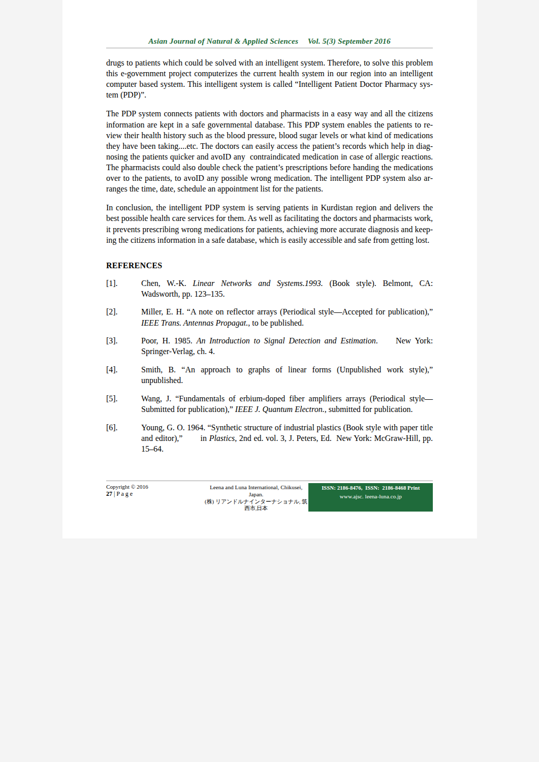Asian Journal of Natural & Applied Sciences Vol. 5(3) September 2016
drugs to patients which could be solved with an intelligent system. Therefore, to solve this problem this e-government project computerizes the current health system in our region into an intelligent computer based system. This intelligent system is called “Intelligent Patient Doctor Pharmacy system (PDP)”.
The PDP system connects patients with doctors and pharmacists in a easy way and all the citizens information are kept in a safe governmental database. This PDP system enables the patients to review their health history such as the blood pressure, blood sugar levels or what kind of medications they have been taking....etc. The doctors can easily access the patient’s records which help in diagnosing the patients quicker and avoID any contraindicated medication in case of allergic reactions. The pharmacists could also double check the patient’s prescriptions before handing the medications over to the patients, to avoID any possible wrong medication. The intelligent PDP system also arranges the time, date, schedule an appointment list for the patients.
In conclusion, the intelligent PDP system is serving patients in Kurdistan region and delivers the best possible health care services for them. As well as facilitating the doctors and pharmacists work, it prevents prescribing wrong medications for patients, achieving more accurate diagnosis and keeping the citizens information in a safe database, which is easily accessible and safe from getting lost.
REFERENCES
[1]. Chen, W.-K. Linear Networks and Systems.1993. (Book style). Belmont, CA: Wadsworth, pp. 123–135.
[2]. Miller, E. H. “A note on reflector arrays (Periodical style—Accepted for publication),” IEEE Trans. Antennas Propagat., to be published.
[3]. Poor, H. 1985. An Introduction to Signal Detection and Estimation. New York: Springer-Verlag, ch. 4.
[4]. Smith, B. “An approach to graphs of linear forms (Unpublished work style),” unpublished.
[5]. Wang, J. “Fundamentals of erbium-doped fiber amplifiers arrays (Periodical style—Submitted for publication),” IEEE J. Quantum Electron., submitted for publication.
[6]. Young, G. O. 1964. “Synthetic structure of industrial plastics (Book style with paper title and editor),” in Plastics, 2nd ed. vol. 3, J. Peters, Ed. New York: McGraw-Hill, pp. 15–64.
Copyright © 2016
27 | P a g e
Leena and Luna International, Chikusei, Japan.
(株) リアンドルナインターナショナル, 筑西市,日本
ISSN: 2186-8476, ISSN: 2186-8468 Print
www.ajsc. leena-luna.co.jp